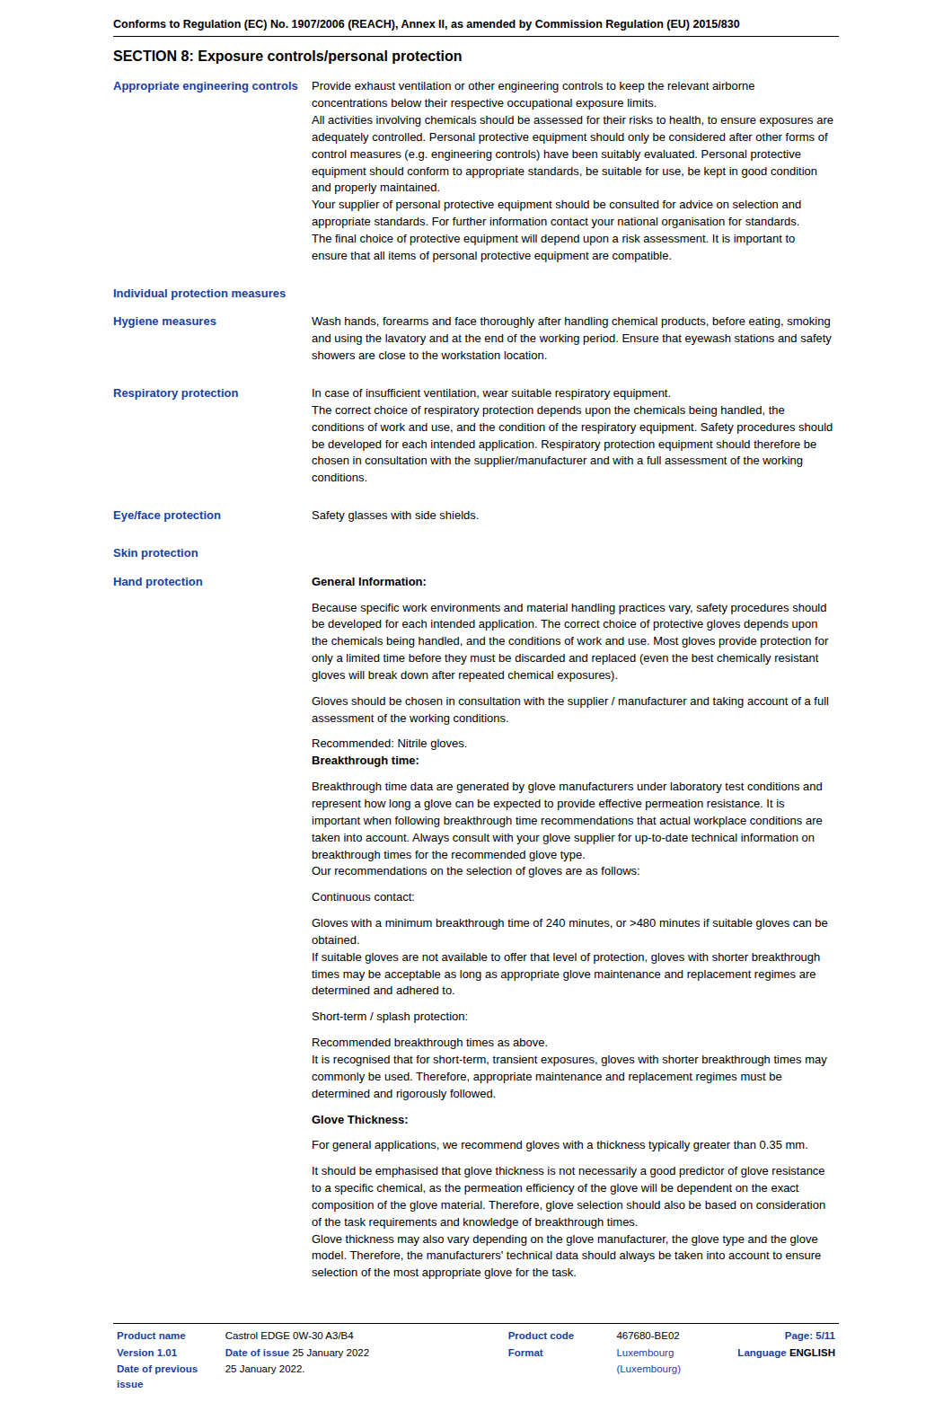Conforms to Regulation (EC) No. 1907/2006 (REACH), Annex II, as amended by Commission Regulation (EU) 2015/830
SECTION 8: Exposure controls/personal protection
| Appropriate engineering controls | Provide exhaust ventilation or other engineering controls to keep the relevant airborne concentrations below their respective occupational exposure limits. All activities involving chemicals should be assessed for their risks to health, to ensure exposures are adequately controlled. Personal protective equipment should only be considered after other forms of control measures (e.g. engineering controls) have been suitably evaluated. Personal protective equipment should conform to appropriate standards, be suitable for use, be kept in good condition and properly maintained. Your supplier of personal protective equipment should be consulted for advice on selection and appropriate standards. For further information contact your national organisation for standards. The final choice of protective equipment will depend upon a risk assessment. It is important to ensure that all items of personal protective equipment are compatible. |
| Individual protection measures | |
| Hygiene measures | Wash hands, forearms and face thoroughly after handling chemical products, before eating, smoking and using the lavatory and at the end of the working period. Ensure that eyewash stations and safety showers are close to the workstation location. |
| Respiratory protection | In case of insufficient ventilation, wear suitable respiratory equipment. The correct choice of respiratory protection depends upon the chemicals being handled, the conditions of work and use, and the condition of the respiratory equipment. Safety procedures should be developed for each intended application. Respiratory protection equipment should therefore be chosen in consultation with the supplier/manufacturer and with a full assessment of the working conditions. |
| Eye/face protection | Safety glasses with side shields. |
| Skin protection | |
| Hand protection | General Information: Because specific work environments and material handling practices vary, safety procedures should be developed for each intended application. The correct choice of protective gloves depends upon the chemicals being handled, and the conditions of work and use. Most gloves provide protection for only a limited time before they must be discarded and replaced (even the best chemically resistant gloves will break down after repeated chemical exposures). Gloves should be chosen in consultation with the supplier / manufacturer and taking account of a full assessment of the working conditions. Recommended: Nitrile gloves. Breakthrough time: Breakthrough time data are generated by glove manufacturers under laboratory test conditions and represent how long a glove can be expected to provide effective permeation resistance. It is important when following breakthrough time recommendations that actual workplace conditions are taken into account. Always consult with your glove supplier for up-to-date technical information on breakthrough times for the recommended glove type. Our recommendations on the selection of gloves are as follows: Continuous contact: Gloves with a minimum breakthrough time of 240 minutes, or >480 minutes if suitable gloves can be obtained. If suitable gloves are not available to offer that level of protection, gloves with shorter breakthrough times may be acceptable as long as appropriate glove maintenance and replacement regimes are determined and adhered to. Short-term / splash protection: Recommended breakthrough times as above. It is recognised that for short-term, transient exposures, gloves with shorter breakthrough times may commonly be used. Therefore, appropriate maintenance and replacement regimes must be determined and rigorously followed. Glove Thickness: For general applications, we recommend gloves with a thickness typically greater than 0.35 mm. It should be emphasised that glove thickness is not necessarily a good predictor of glove resistance to a specific chemical, as the permeation efficiency of the glove will be dependent on the exact composition of the glove material. Therefore, glove selection should also be based on consideration of the task requirements and knowledge of breakthrough times. Glove thickness may also vary depending on the glove manufacturer, the glove type and the glove model. Therefore, the manufacturers' technical data should always be taken into account to ensure selection of the most appropriate glove for the task. |
| Product name | Castrol EDGE 0W-30 A3/B4 | Product code | 467680-BE02 | Page: 5/11 |
| Version 1.01 | Date of issue 25 January 2022 | Format | Luxembourg | Language ENGLISH |
| Date of previous issue | 25 January 2022. | | (Luxembourg) | |